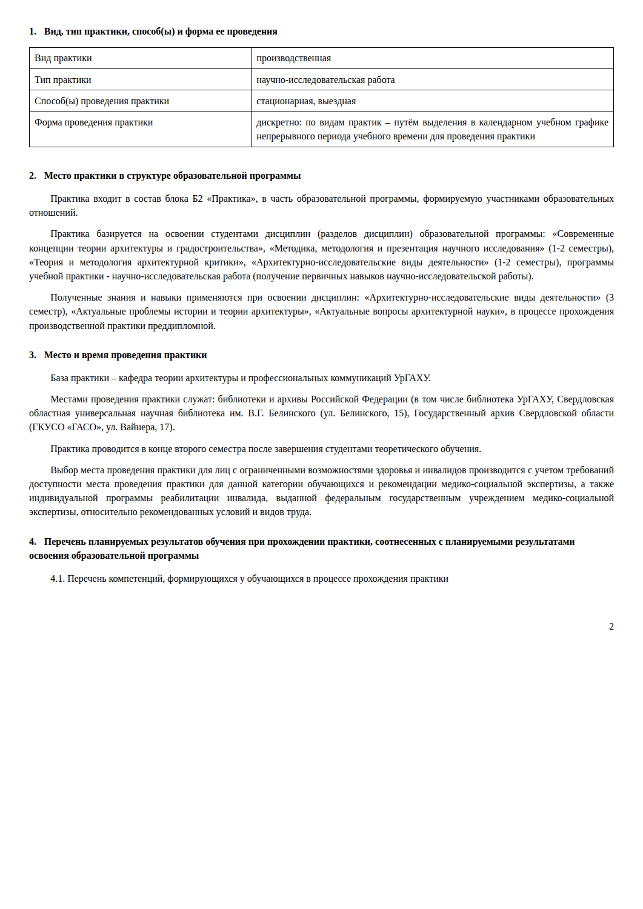1. Вид, тип практики, способ(ы) и форма ее проведения
| Вид практики | производственная |
| Тип практики | научно-исследовательская работа |
| Способ(ы) проведения практики | стационарная, выездная |
| Форма проведения практики | дискретно: по видам практик – путём выделения в календарном учебном графике непрерывного периода учебного времени для проведения практики |
2. Место практики в структуре образовательной программы
Практика входит в состав блока Б2 «Практика», в часть образовательной программы, формируемую участниками образовательных отношений.
Практика базируется на освоении студентами дисциплин (разделов дисциплин) образовательной программы: «Современные концепции теории архитектуры и градостроительства», «Методика, методология и презентация научного исследования» (1-2 семестры), «Теория и методология архитектурной критики», «Архитектурно-исследовательские виды деятельности» (1-2 семестры), программы учебной практики - научно-исследовательская работа (получение первичных навыков научно-исследовательской работы).
Полученные знания и навыки применяются при освоении дисциплин: «Архитектурно-исследовательские виды деятельности» (3 семестр), «Актуальные проблемы истории и теории архитектуры», «Актуальные вопросы архитектурной науки», в процессе прохождения производственной практики преддипломной.
3. Место и время проведения практики
База практики – кафедра теории архитектуры и профессиональных коммуникаций УрГАХУ.
Местами проведения практики служат: библиотеки и архивы Российской Федерации (в том числе библиотека УрГАХУ, Свердловская областная универсальная научная библиотека им. В.Г. Белинского (ул. Белинского, 15), Государственный архив Свердловской области (ГКУСО «ГАСО», ул. Вайнера, 17).
Практика проводится в конце второго семестра после завершения студентами теоретического обучения.
Выбор места проведения практики для лиц с ограниченными возможностями здоровья и инвалидов производится с учетом требований доступности места проведения практики для данной категории обучающихся и рекомендации медико-социальной экспертизы, а также индивидуальной программы реабилитации инвалида, выданной федеральным государственным учреждением медико-социальной экспертизы, относительно рекомендованных условий и видов труда.
4. Перечень планируемых результатов обучения при прохождении практики, соотнесенных с планируемыми результатами освоения образовательной программы
4.1. Перечень компетенций, формирующихся у обучающихся в процессе прохождения практики
2